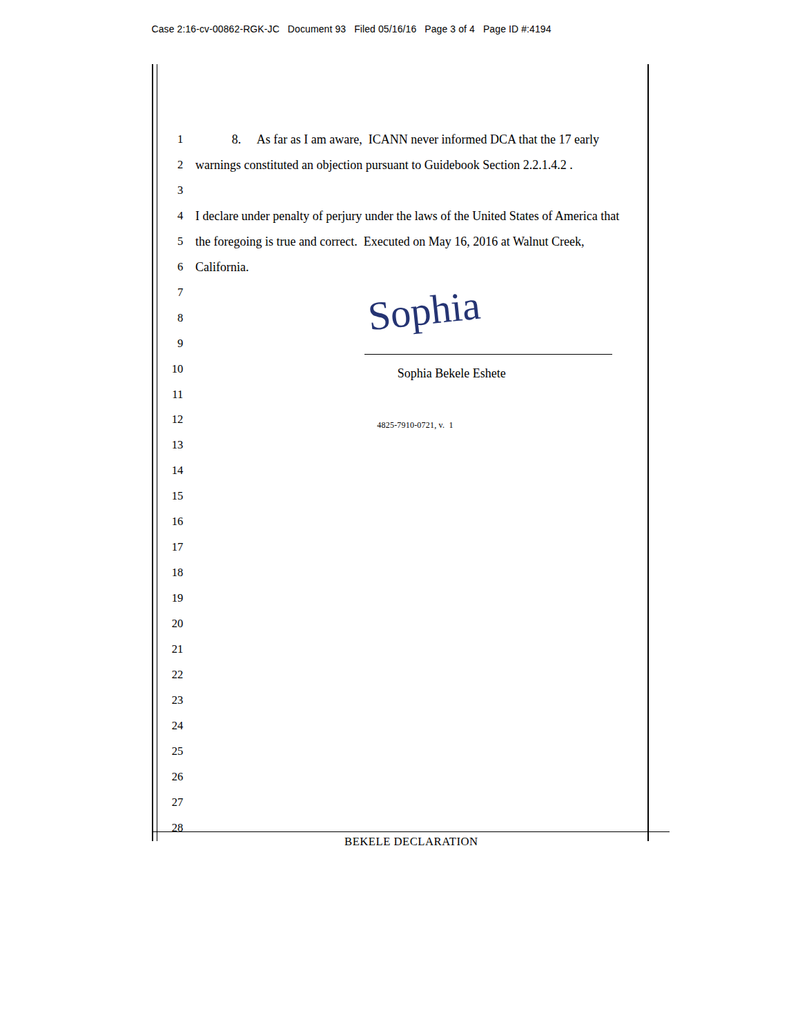Case 2:16-cv-00862-RGK-JC Document 93 Filed 05/16/16 Page 3 of 4 Page ID #:4194
1
2
3
4
5
6
7
8
9
10
11
12
13
14
15
16
17
18
19
20
21
22
23
24
25
26
27
28
8. As far as I am aware, ICANN never informed DCA that the 17 early warnings constituted an objection pursuant to Guidebook Section 2.2.1.4.2 .
I declare under penalty of perjury under the laws of the United States of America that the foregoing is true and correct. Executed on May 16, 2016 at Walnut Creek, California.
Sophia
Sophia Bekele Eshete
4825-7910-0721, v. 1
BEKELE DECLARATION